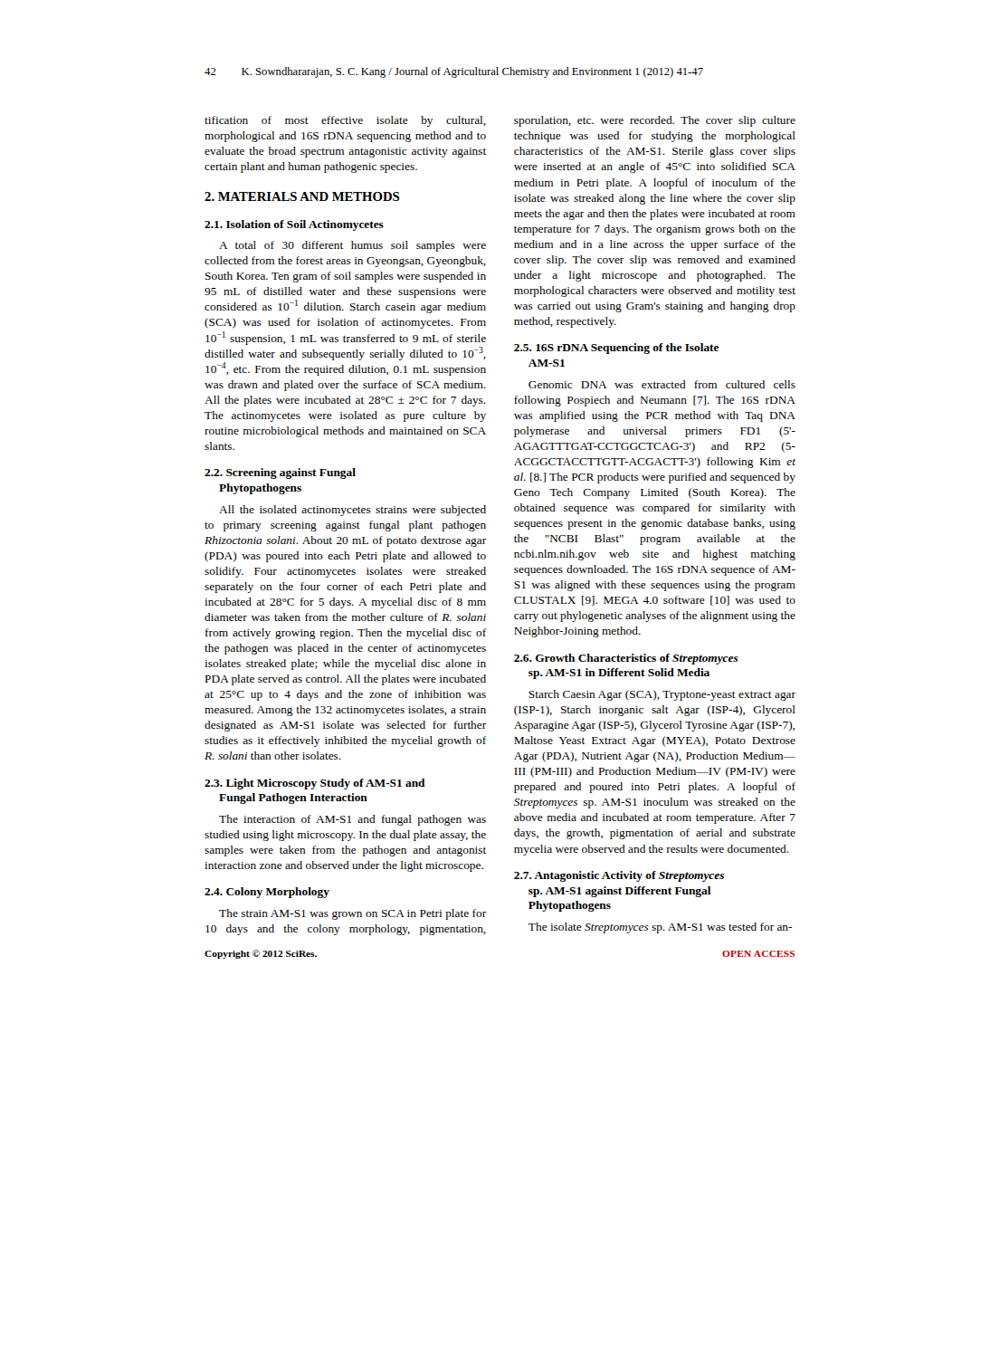42 K. Sowndhararajan, S. C. Kang / Journal of Agricultural Chemistry and Environment 1 (2012) 41-47
tification of most effective isolate by cultural, morphological and 16S rDNA sequencing method and to evaluate the broad spectrum antagonistic activity against certain plant and human pathogenic species.
2. MATERIALS AND METHODS
2.1. Isolation of Soil Actinomycetes
A total of 30 different humus soil samples were collected from the forest areas in Gyeongsan, Gyeongbuk, South Korea. Ten gram of soil samples were suspended in 95 mL of distilled water and these suspensions were considered as 10−1 dilution. Starch casein agar medium (SCA) was used for isolation of actinomycetes. From 10−1 suspension, 1 mL was transferred to 9 mL of sterile distilled water and subsequently serially diluted to 10−3, 10−4, etc. From the required dilution, 0.1 mL suspension was drawn and plated over the surface of SCA medium. All the plates were incubated at 28°C ± 2°C for 7 days. The actinomycetes were isolated as pure culture by routine microbiological methods and maintained on SCA slants.
2.2. Screening against FungalPhytopathogens
All the isolated actinomycetes strains were subjected to primary screening against fungal plant pathogen Rhizoctonia solani. About 20 mL of potato dextrose agar (PDA) was poured into each Petri plate and allowed to solidify. Four actinomycetes isolates were streaked separately on the four corner of each Petri plate and incubated at 28°C for 5 days. A mycelial disc of 8 mm diameter was taken from the mother culture of R. solani from actively growing region. Then the mycelial disc of the pathogen was placed in the center of actinomycetes isolates streaked plate; while the mycelial disc alone in PDA plate served as control. All the plates were incubated at 25°C up to 4 days and the zone of inhibition was measured. Among the 132 actinomycetes isolates, a strain designated as AM-S1 isolate was selected for further studies as it effectively inhibited the mycelial growth of R. solani than other isolates.
2.3. Light Microscopy Study of AM-S1 andFungal Pathogen Interaction
The interaction of AM-S1 and fungal pathogen was studied using light microscopy. In the dual plate assay, the samples were taken from the pathogen and antagonist interaction zone and observed under the light microscope.
2.4. Colony Morphology
The strain AM-S1 was grown on SCA in Petri plate for 10 days and the colony morphology, pigmentation, sporulation, etc. were recorded. The cover slip culture technique was used for studying the morphological characteristics of the AM-S1. Sterile glass cover slips were inserted at an angle of 45°C into solidified SCA medium in Petri plate. A loopful of inoculum of the isolate was streaked along the line where the cover slip meets the agar and then the plates were incubated at room temperature for 7 days. The organism grows both on the medium and in a line across the upper surface of the cover slip. The cover slip was removed and examined under a light microscope and photographed. The morphological characters were observed and motility test was carried out using Gram's staining and hanging drop method, respectively.
2.5. 16S rDNA Sequencing of the IsolateAM-S1
Genomic DNA was extracted from cultured cells following Pospiech and Neumann [7]. The 16S rDNA was amplified using the PCR method with Taq DNA polymerase and universal primers FD1 (5'-AGAGTTTGAT-CCTGGCTCAG-3') and RP2 (5-ACGGCTACCTTGTT-ACGACTT-3') following Kim et al. [8.] The PCR products were purified and sequenced by Geno Tech Company Limited (South Korea). The obtained sequence was compared for similarity with sequences present in the genomic database banks, using the "NCBI Blast" program available at the ncbi.nlm.nih.gov web site and highest matching sequences downloaded. The 16S rDNA sequence of AM-S1 was aligned with these sequences using the program CLUSTALX [9]. MEGA 4.0 software [10] was used to carry out phylogenetic analyses of the alignment using the Neighbor-Joining method.
2.6. Growth Characteristics of Streptomyces sp. AM-S1 in Different Solid Media
Starch Caesin Agar (SCA), Tryptone-yeast extract agar (ISP-1), Starch inorganic salt Agar (ISP-4), Glycerol Asparagine Agar (ISP-5), Glycerol Tyrosine Agar (ISP-7), Maltose Yeast Extract Agar (MYEA), Potato Dextrose Agar (PDA), Nutrient Agar (NA), Production Medium—III (PM-III) and Production Medium—IV (PM-IV) were prepared and poured into Petri plates. A loopful of Streptomyces sp. AM-S1 inoculum was streaked on the above media and incubated at room temperature. After 7 days, the growth, pigmentation of aerial and substrate mycelia were observed and the results were documented.
2.7. Antagonistic Activity of Streptomyces sp. AM-S1 against Different Fungal Phytopathogens
The isolate Streptomyces sp. AM-S1 was tested for an-
Copyright © 2012 SciRes. OPEN ACCESS